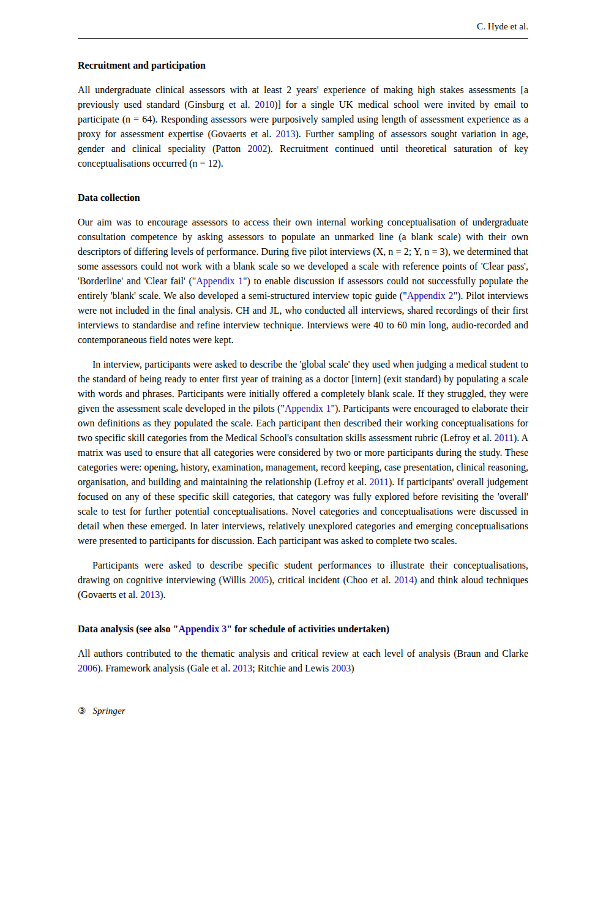C. Hyde et al.
Recruitment and participation
All undergraduate clinical assessors with at least 2 years' experience of making high stakes assessments [a previously used standard (Ginsburg et al. 2010)] for a single UK medical school were invited by email to participate (n = 64). Responding assessors were purposively sampled using length of assessment experience as a proxy for assessment expertise (Govaerts et al. 2013). Further sampling of assessors sought variation in age, gender and clinical speciality (Patton 2002). Recruitment continued until theoretical saturation of key conceptualisations occurred (n = 12).
Data collection
Our aim was to encourage assessors to access their own internal working conceptualisation of undergraduate consultation competence by asking assessors to populate an unmarked line (a blank scale) with their own descriptors of differing levels of performance. During five pilot interviews (X, n = 2; Y, n = 3), we determined that some assessors could not work with a blank scale so we developed a scale with reference points of 'Clear pass', 'Borderline' and 'Clear fail' ("Appendix 1") to enable discussion if assessors could not successfully populate the entirely 'blank' scale. We also developed a semi-structured interview topic guide ("Appendix 2"). Pilot interviews were not included in the final analysis. CH and JL, who conducted all interviews, shared recordings of their first interviews to standardise and refine interview technique. Interviews were 40 to 60 min long, audio-recorded and contemporaneous field notes were kept.
In interview, participants were asked to describe the 'global scale' they used when judging a medical student to the standard of being ready to enter first year of training as a doctor [intern] (exit standard) by populating a scale with words and phrases. Participants were initially offered a completely blank scale. If they struggled, they were given the assessment scale developed in the pilots ("Appendix 1"). Participants were encouraged to elaborate their own definitions as they populated the scale. Each participant then described their working conceptualisations for two specific skill categories from the Medical School's consultation skills assessment rubric (Lefroy et al. 2011). A matrix was used to ensure that all categories were considered by two or more participants during the study. These categories were: opening, history, examination, management, record keeping, case presentation, clinical reasoning, organisation, and building and maintaining the relationship (Lefroy et al. 2011). If participants' overall judgement focused on any of these specific skill categories, that category was fully explored before revisiting the 'overall' scale to test for further potential conceptualisations. Novel categories and conceptualisations were discussed in detail when these emerged. In later interviews, relatively unexplored categories and emerging conceptualisations were presented to participants for discussion. Each participant was asked to complete two scales.
Participants were asked to describe specific student performances to illustrate their conceptualisations, drawing on cognitive interviewing (Willis 2005), critical incident (Choo et al. 2014) and think aloud techniques (Govaerts et al. 2013).
Data analysis (see also "Appendix 3" for schedule of activities undertaken)
All authors contributed to the thematic analysis and critical review at each level of analysis (Braun and Clarke 2006). Framework analysis (Gale et al. 2013; Ritchie and Lewis 2003)
③ Springer